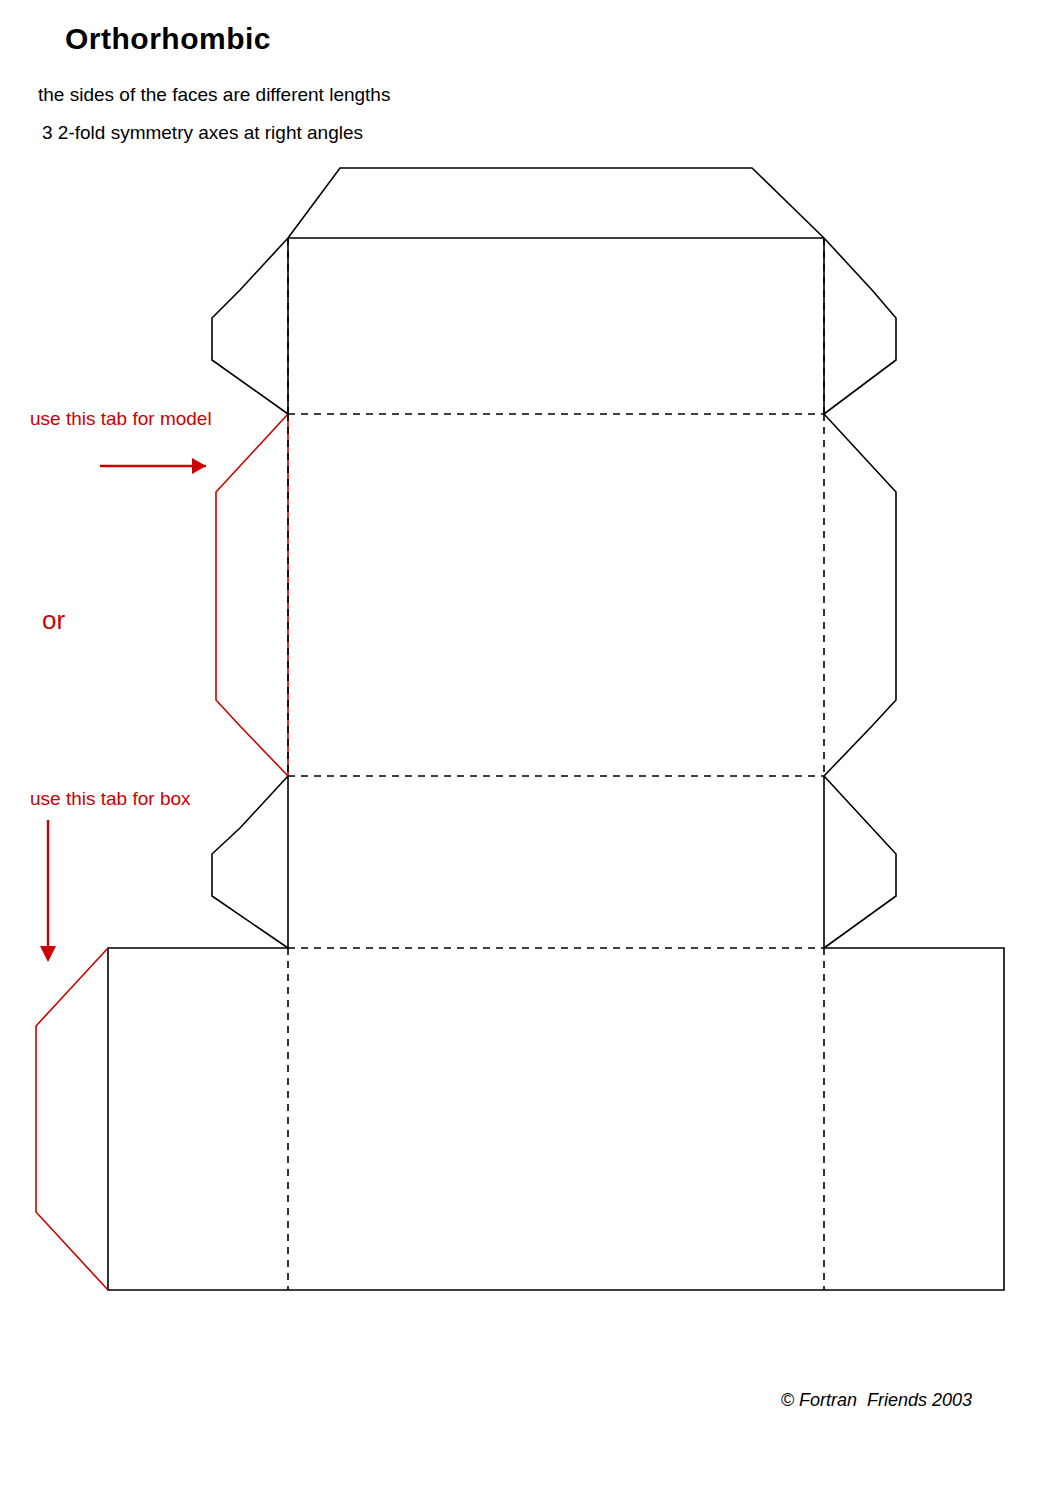Orthorhombic
the sides of the faces are different lengths
3 2-fold symmetry axes at right angles
use this tab for model
or
use this tab for box
© Fortran Friends 2003